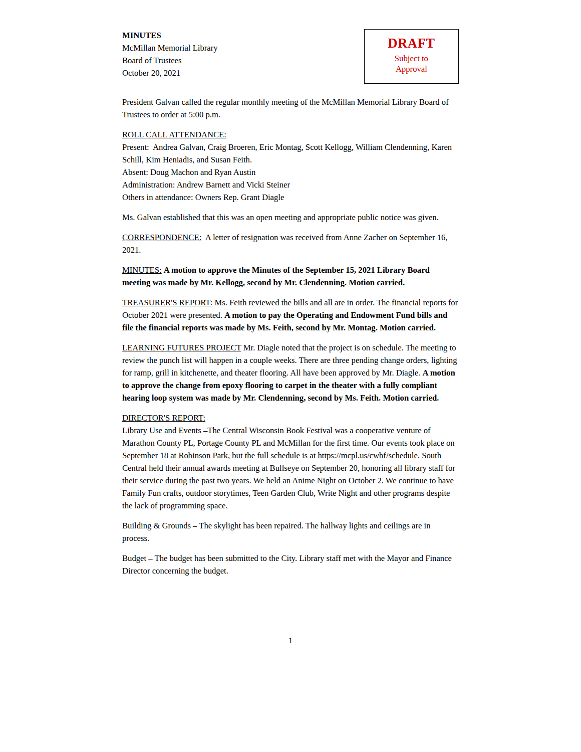DRAFT Subject to
Approval
MINUTES
McMillan Memorial Library
Board of Trustees
October 20, 2021
President Galvan called the regular monthly meeting of the McMillan Memorial Library Board of Trustees to order at 5:00 p.m.
ROLL CALL ATTENDANCE:
Present: Andrea Galvan, Craig Broeren, Eric Montag, Scott Kellogg, William Clendenning, Karen Schill, Kim Heniadis, and Susan Feith.
Absent: Doug Machon and Ryan Austin
Administration: Andrew Barnett and Vicki Steiner
Others in attendance: Owners Rep. Grant Diagle
Ms. Galvan established that this was an open meeting and appropriate public notice was given.
CORRESPONDENCE: A letter of resignation was received from Anne Zacher on September 16, 2021.
MINUTES: A motion to approve the Minutes of the September 15, 2021 Library Board meeting was made by Mr. Kellogg, second by Mr. Clendenning. Motion carried.
TREASURER'S REPORT: Ms. Feith reviewed the bills and all are in order. The financial reports for October 2021 were presented. A motion to pay the Operating and Endowment Fund bills and file the financial reports was made by Ms. Feith, second by Mr. Montag. Motion carried.
LEARNING FUTURES PROJECT Mr. Diagle noted that the project is on schedule. The meeting to review the punch list will happen in a couple weeks. There are three pending change orders, lighting for ramp, grill in kitchenette, and theater flooring. All have been approved by Mr. Diagle. A motion to approve the change from epoxy flooring to carpet in the theater with a fully compliant hearing loop system was made by Mr. Clendenning, second by Ms. Feith. Motion carried.
DIRECTOR'S REPORT:
Library Use and Events –The Central Wisconsin Book Festival was a cooperative venture of Marathon County PL, Portage County PL and McMillan for the first time. Our events took place on September 18 at Robinson Park, but the full schedule is at https://mcpl.us/cwbf/schedule. South Central held their annual awards meeting at Bullseye on September 20, honoring all library staff for their service during the past two years. We held an Anime Night on October 2. We continue to have Family Fun crafts, outdoor storytimes, Teen Garden Club, Write Night and other programs despite the lack of programming space.
Building & Grounds – The skylight has been repaired. The hallway lights and ceilings are in process.
Budget – The budget has been submitted to the City. Library staff met with the Mayor and Finance Director concerning the budget.
1